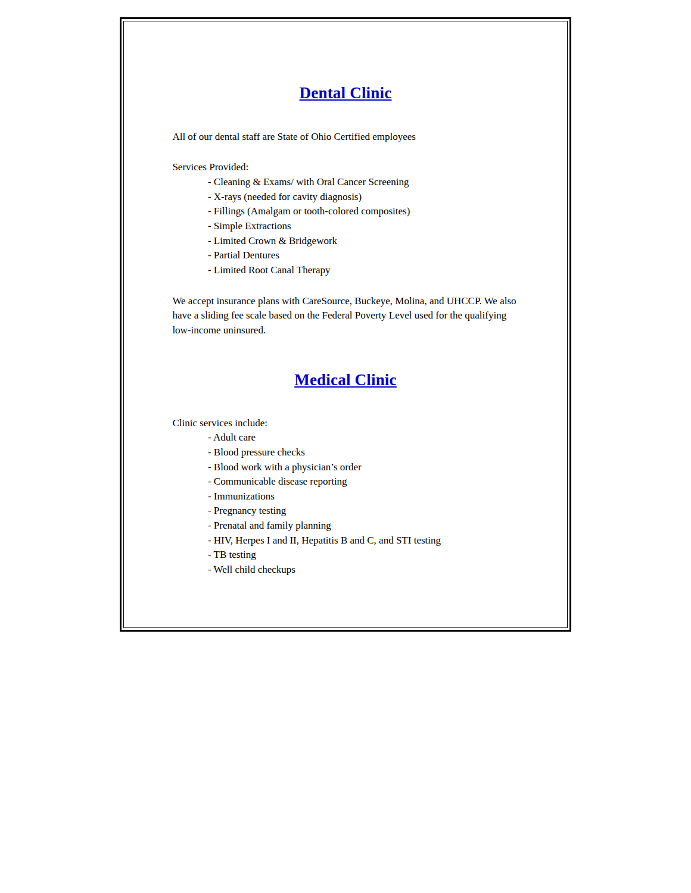Dental Clinic
All of our dental staff are State of Ohio Certified employees
Services Provided:
Cleaning & Exams/ with Oral Cancer Screening
X-rays (needed for cavity diagnosis)
Fillings (Amalgam or tooth-colored composites)
Simple Extractions
Limited Crown & Bridgework
Partial Dentures
Limited Root Canal Therapy
We accept insurance plans with CareSource, Buckeye, Molina, and UHCCP. We also have a sliding fee scale based on the Federal Poverty Level used for the qualifying low-income uninsured.
Medical Clinic
Clinic services include:
Adult care
Blood pressure checks
Blood work with a physician’s order
Communicable disease reporting
Immunizations
Pregnancy testing
Prenatal and family planning
HIV, Herpes I and II, Hepatitis B and C, and STI testing
TB testing
Well child checkups